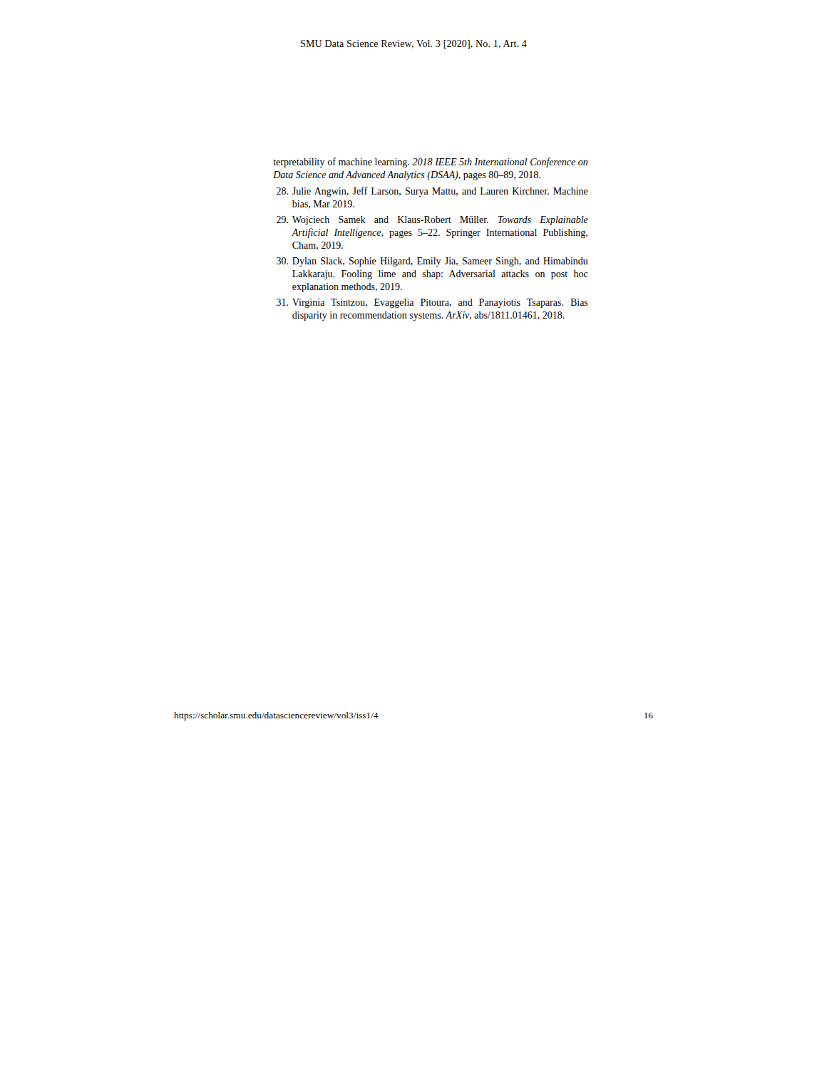SMU Data Science Review, Vol. 3 [2020], No. 1, Art. 4
terpretability of machine learning. 2018 IEEE 5th International Conference on Data Science and Advanced Analytics (DSAA), pages 80–89, 2018.
28. Julie Angwin, Jeff Larson, Surya Mattu, and Lauren Kirchner. Machine bias, Mar 2019.
29. Wojciech Samek and Klaus-Robert Müller. Towards Explainable Artificial Intelligence, pages 5–22. Springer International Publishing, Cham, 2019.
30. Dylan Slack, Sophie Hilgard, Emily Jia, Sameer Singh, and Himabindu Lakkaraju. Fooling lime and shap: Adversarial attacks on post hoc explanation methods, 2019.
31. Virginia Tsintzou, Evaggelia Pitoura, and Panayiotis Tsaparas. Bias disparity in recommendation systems. ArXiv, abs/1811.01461, 2018.
https://scholar.smu.edu/datasciencereview/vol3/iss1/4 16